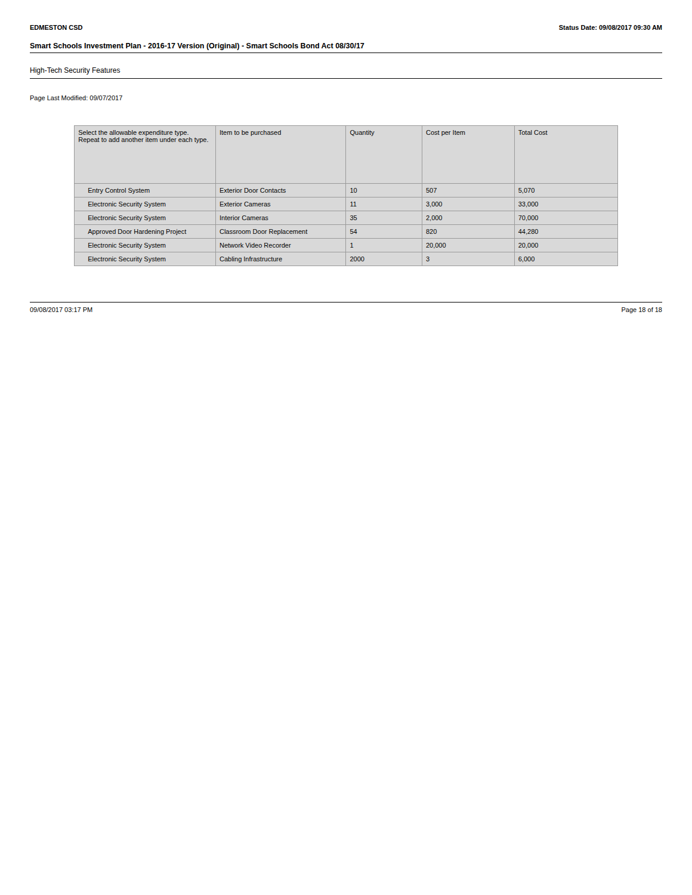EDMESTON CSD Status Date: 09/08/2017 09:30 AM
Smart Schools Investment Plan - 2016-17 Version (Original) - Smart Schools Bond Act 08/30/17
High-Tech Security Features
Page Last Modified: 09/07/2017
| Select the allowable expenditure type. Repeat to add another item under each type. | Item to be purchased | Quantity | Cost per Item | Total Cost |
| --- | --- | --- | --- | --- |
| Entry Control System | Exterior Door Contacts | 10 | 507 | 5,070 |
| Electronic Security System | Exterior Cameras | 11 | 3,000 | 33,000 |
| Electronic Security System | Interior Cameras | 35 | 2,000 | 70,000 |
| Approved Door Hardening Project | Classroom Door Replacement | 54 | 820 | 44,280 |
| Electronic Security System | Network Video Recorder | 1 | 20,000 | 20,000 |
| Electronic Security System | Cabling Infrastructure | 2000 | 3 | 6,000 |
09/08/2017 03:17 PM Page 18 of 18